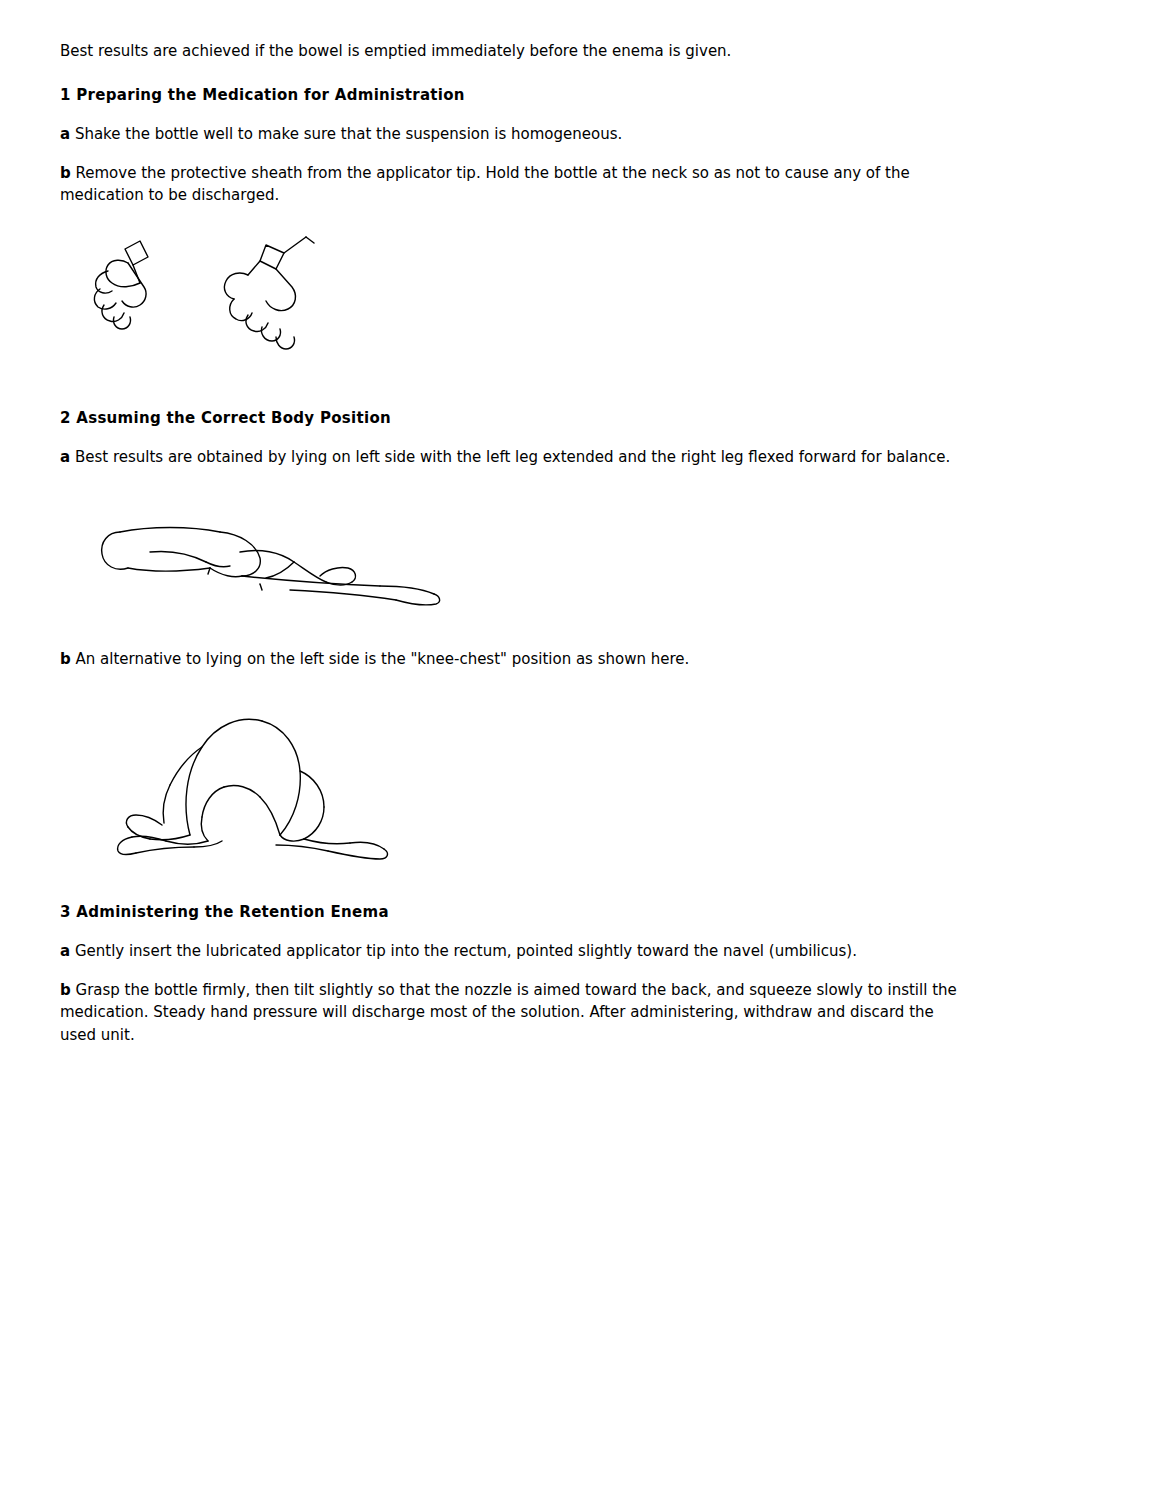Best results are achieved if the bowel is emptied immediately before the enema is given.
1 Preparing the Medication for Administration
a Shake the bottle well to make sure that the suspension is homogeneous.
b Remove the protective sheath from the applicator tip. Hold the bottle at the neck so as not to cause any of the medication to be discharged.
2 Assuming the Correct Body Position
a Best results are obtained by lying on left side with the left leg extended and the right leg flexed forward for balance.
b An alternative to lying on the left side is the "knee-chest" position as shown here.
3 Administering the Retention Enema
a Gently insert the lubricated applicator tip into the rectum, pointed slightly toward the navel (umbilicus).
b Grasp the bottle firmly, then tilt slightly so that the nozzle is aimed toward the back, and squeeze slowly to instill the medication. Steady hand pressure will discharge most of the solution. After administering, withdraw and discard the used unit.